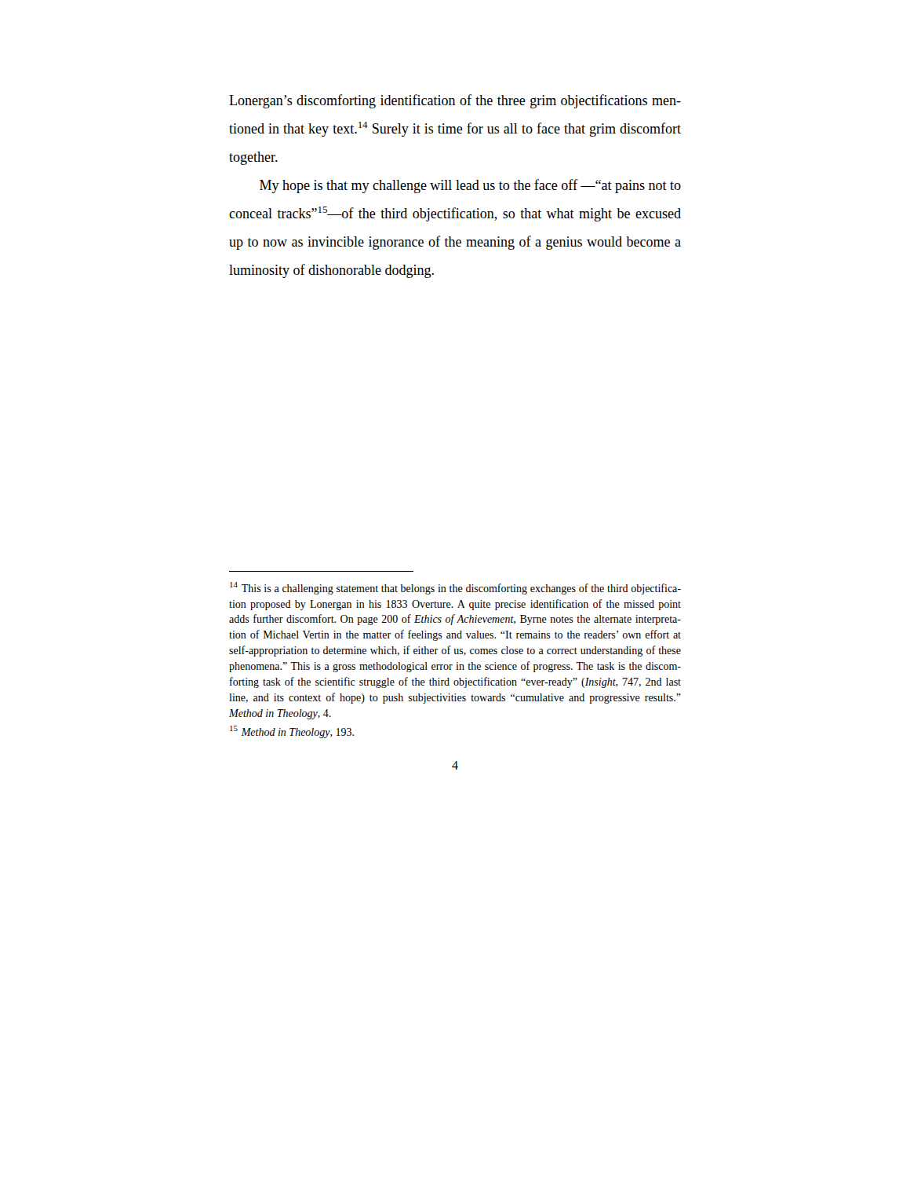Lonergan’s discomforting identification of the three grim objectifications mentioned in that key text.14 Surely it is time for us all to face that grim discomfort together.
My hope is that my challenge will lead us to the face off —“at pains not to conceal tracks”15—of the third objectification, so that what might be excused up to now as invincible ignorance of the meaning of a genius would become a luminosity of dishonorable dodging.
14 This is a challenging statement that belongs in the discomforting exchanges of the third objectification proposed by Lonergan in his 1833 Overture. A quite precise identification of the missed point adds further discomfort. On page 200 of Ethics of Achievement, Byrne notes the alternate interpretation of Michael Vertin in the matter of feelings and values. “It remains to the readers’ own effort at self-appropriation to determine which, if either of us, comes close to a correct understanding of these phenomena.” This is a gross methodological error in the science of progress. The task is the discomforting task of the scientific struggle of the third objectification “ever-ready” (Insight, 747, 2nd last line, and its context of hope) to push subjectivities towards “cumulative and progressive results.” Method in Theology, 4.
15 Method in Theology, 193.
4